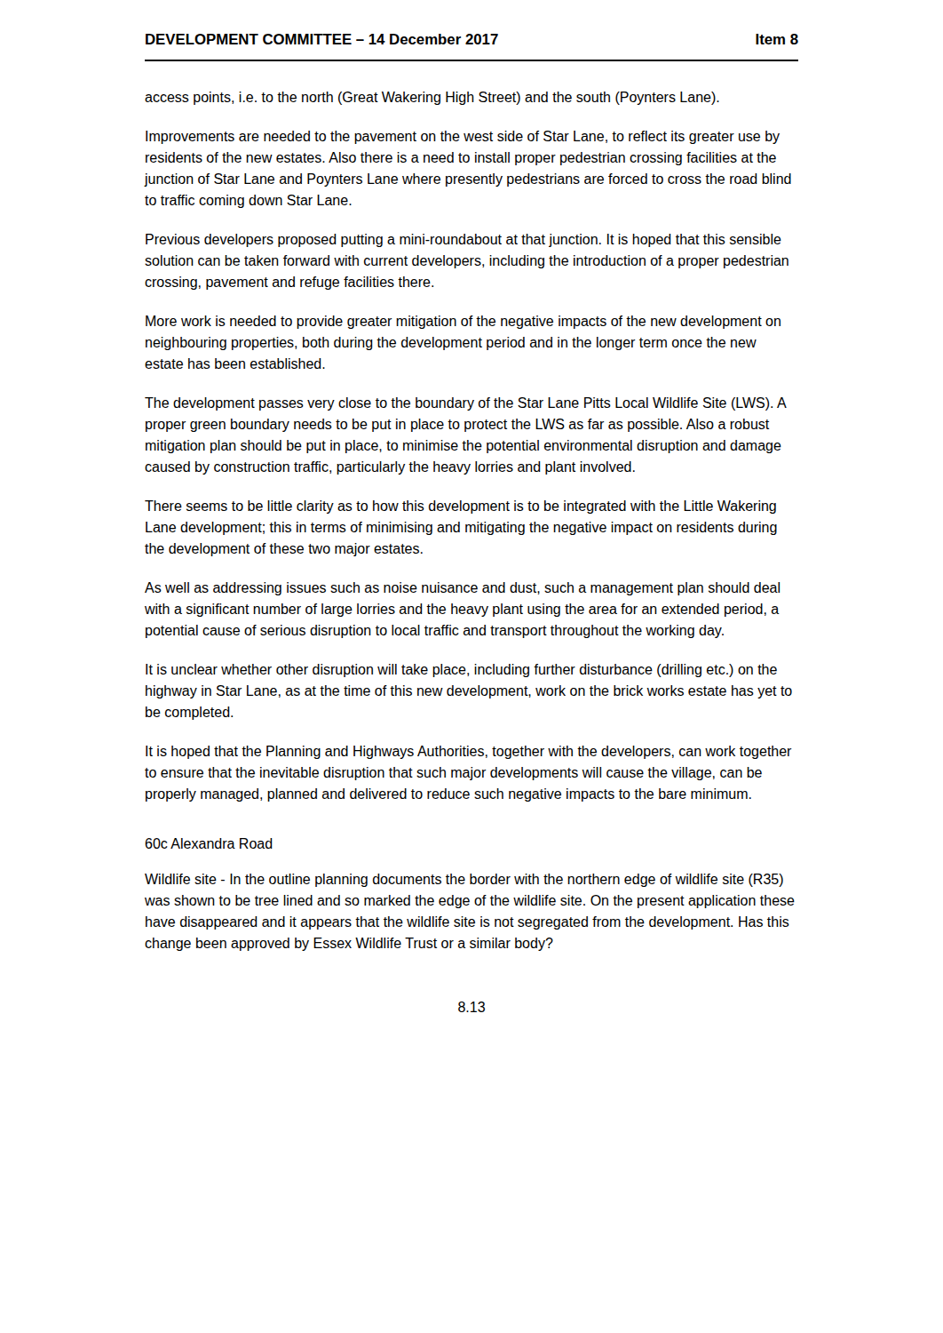DEVELOPMENT COMMITTEE – 14 December 2017 Item 8
access points, i.e. to the north (Great Wakering High Street) and the south (Poynters Lane).
Improvements are needed to the pavement on the west side of Star Lane, to reflect its greater use by residents of the new estates. Also there is a need to install proper pedestrian crossing facilities at the junction of Star Lane and Poynters Lane where presently pedestrians are forced to cross the road blind to traffic coming down Star Lane.
Previous developers proposed putting a mini-roundabout at that junction. It is hoped that this sensible solution can be taken forward with current developers, including the introduction of a proper pedestrian crossing, pavement and refuge facilities there.
More work is needed to provide greater mitigation of the negative impacts of the new development on neighbouring properties, both during the development period and in the longer term once the new estate has been established.
The development passes very close to the boundary of the Star Lane Pitts Local Wildlife Site (LWS). A proper green boundary needs to be put in place to protect the LWS as far as possible. Also a robust mitigation plan should be put in place, to minimise the potential environmental disruption and damage caused by construction traffic, particularly the heavy lorries and plant involved.
There seems to be little clarity as to how this development is to be integrated with the Little Wakering Lane development; this in terms of minimising and mitigating the negative impact on residents during the development of these two major estates.
As well as addressing issues such as noise nuisance and dust, such a management plan should deal with a significant number of large lorries and the heavy plant using the area for an extended period, a potential cause of serious disruption to local traffic and transport throughout the working day.
It is unclear whether other disruption will take place, including further disturbance (drilling etc.) on the highway in Star Lane, as at the time of this new development, work on the brick works estate has yet to be completed.
It is hoped that the Planning and Highways Authorities, together with the developers, can work together to ensure that the inevitable disruption that such major developments will cause the village, can be properly managed, planned and delivered to reduce such negative impacts to the bare minimum.
60c Alexandra Road
Wildlife site - In the outline planning documents the border with the northern edge of wildlife site (R35) was shown to be tree lined and so marked the edge of the wildlife site. On the present application these have disappeared and it appears that the wildlife site is not segregated from the development. Has this change been approved by Essex Wildlife Trust or a similar body?
8.13